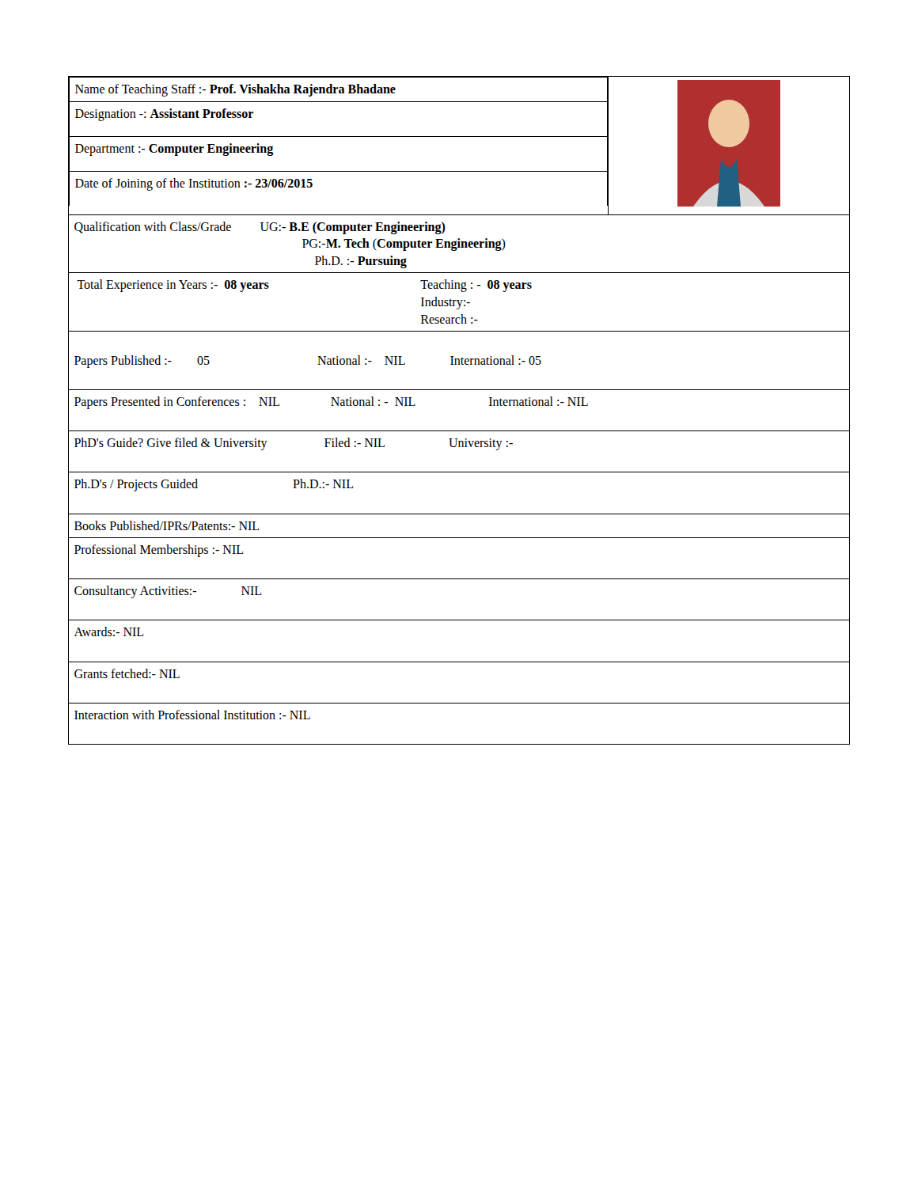| / Name of Teaching Staff :- Prof. Vishakha Rajendra Bhadane / / Designation -: Assistant Professor / / Department :- Computer Engineering / / Date of Joining of the Institution :- 23/06/2015 / | |
| Qualification with Class/Grade UG:- B.E (Computer Engineering) PG:- M. Tech ( Computer Engineering ) Ph.D. :- Pursuing |
| Total Experience in Years :- 08 years Teaching : - 08 years Industry:- Research :- |
| Papers Published :- 05 National :- NIL International :- 05 |
| Papers Presented in Conferences : NIL National : - NIL International :- NIL |
| PhD's Guide? Give filed & University Filed :- NIL University :- |
| Ph.D's / Projects Guided Ph.D.:- NIL |
| Books Published/IPRs/Patents:- NIL |
| Professional Memberships :- NIL |
| Consultancy Activities:- NIL |
| Awards:- NIL |
| Grants fetched:- NIL |
| Interaction with Professional Institution :- NIL |